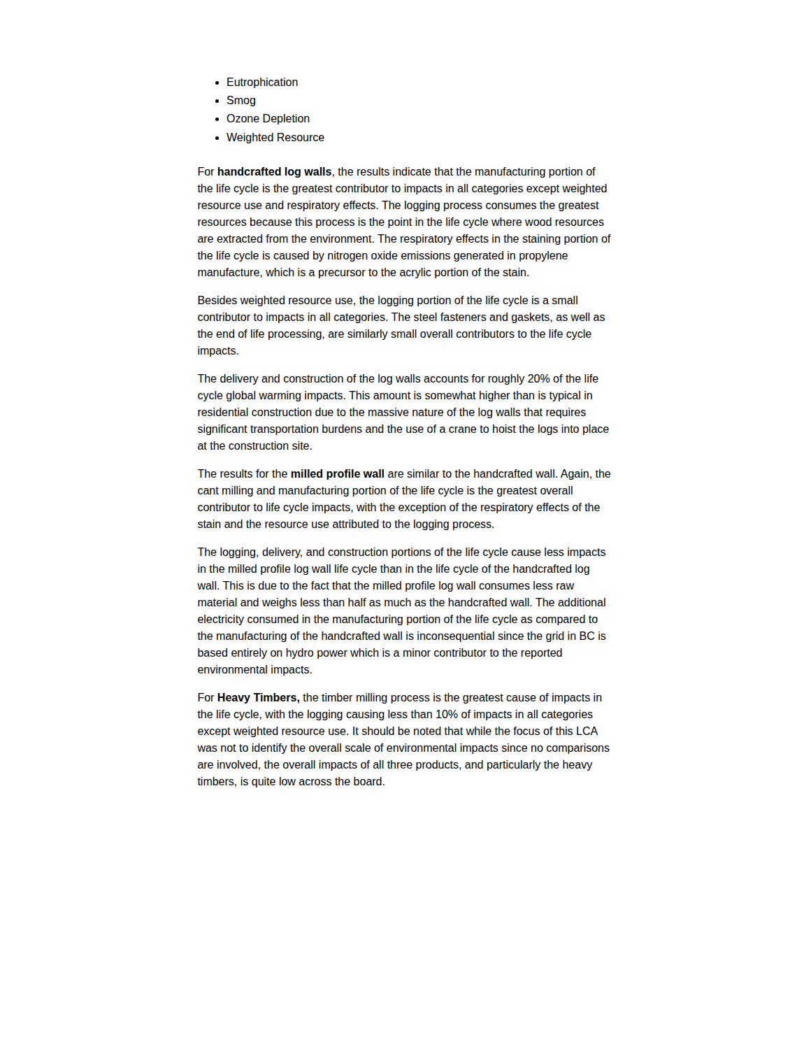Eutrophication
Smog
Ozone Depletion
Weighted Resource
For handcrafted log walls, the results indicate that the manufacturing portion of the life cycle is the greatest contributor to impacts in all categories except weighted resource use and respiratory effects. The logging process consumes the greatest resources because this process is the point in the life cycle where wood resources are extracted from the environment. The respiratory effects in the staining portion of the life cycle is caused by nitrogen oxide emissions generated in propylene manufacture, which is a precursor to the acrylic portion of the stain.
Besides weighted resource use, the logging portion of the life cycle is a small contributor to impacts in all categories. The steel fasteners and gaskets, as well as the end of life processing, are similarly small overall contributors to the life cycle impacts.
The delivery and construction of the log walls accounts for roughly 20% of the life cycle global warming impacts. This amount is somewhat higher than is typical in residential construction due to the massive nature of the log walls that requires significant transportation burdens and the use of a crane to hoist the logs into place at the construction site.
The results for the milled profile wall are similar to the handcrafted wall. Again, the cant milling and manufacturing portion of the life cycle is the greatest overall contributor to life cycle impacts, with the exception of the respiratory effects of the stain and the resource use attributed to the logging process.
The logging, delivery, and construction portions of the life cycle cause less impacts in the milled profile log wall life cycle than in the life cycle of the handcrafted log wall. This is due to the fact that the milled profile log wall consumes less raw material and weighs less than half as much as the handcrafted wall. The additional electricity consumed in the manufacturing portion of the life cycle as compared to the manufacturing of the handcrafted wall is inconsequential since the grid in BC is based entirely on hydro power which is a minor contributor to the reported environmental impacts.
For Heavy Timbers, the timber milling process is the greatest cause of impacts in the life cycle, with the logging causing less than 10% of impacts in all categories except weighted resource use. It should be noted that while the focus of this LCA was not to identify the overall scale of environmental impacts since no comparisons are involved, the overall impacts of all three products, and particularly the heavy timbers, is quite low across the board.